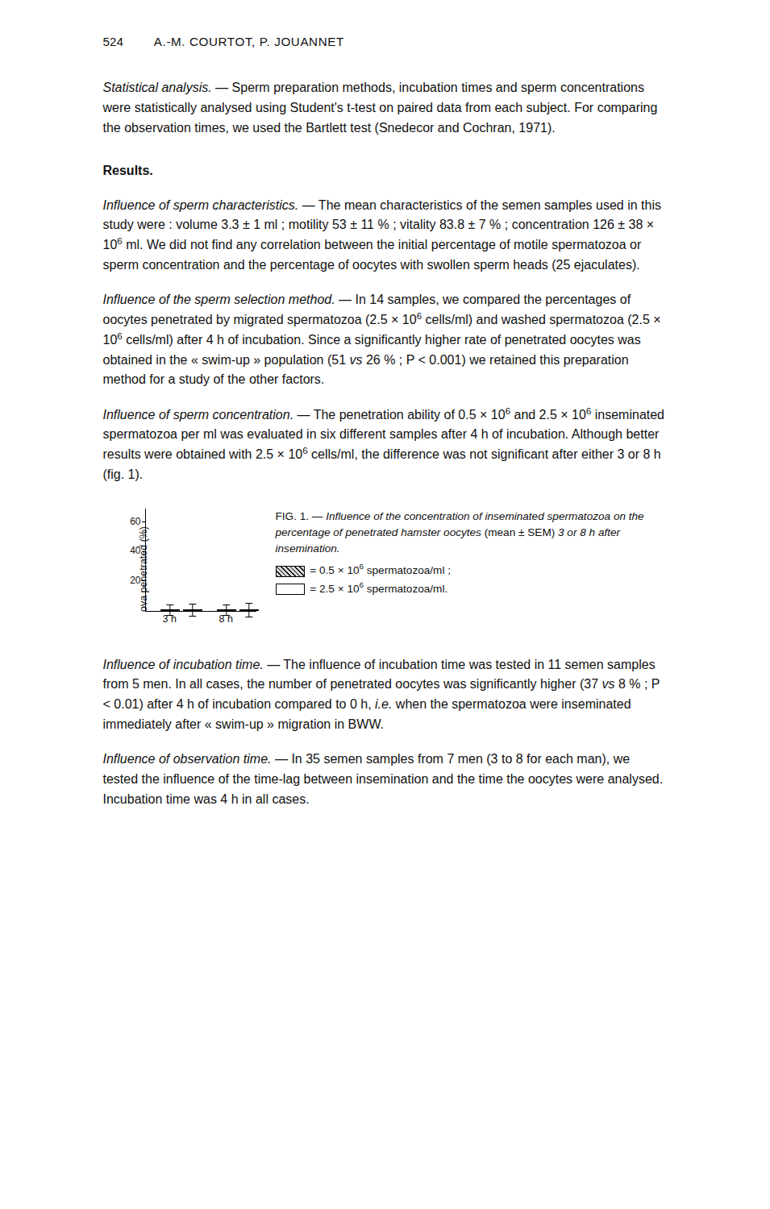524 A.-M. COURTOT, P. JOUANNET
Statistical analysis. — Sperm preparation methods, incubation times and sperm concentrations were statistically analysed using Student's t-test on paired data from each subject. For comparing the observation times, we used the Bartlett test (Snedecor and Cochran, 1971).
Results.
Influence of sperm characteristics. — The mean characteristics of the semen samples used in this study were : volume 3.3 ± 1 ml ; motility 53 ± 11 % ; vitality 83.8 ± 7 % ; concentration 126 ± 38 × 106 ml. We did not find any correlation between the initial percentage of motile spermatozoa or sperm concentration and the percentage of oocytes with swollen sperm heads (25 ejaculates).
Influence of the sperm selection method. — In 14 samples, we compared the percentages of oocytes penetrated by migrated spermatozoa (2.5 × 106 cells/ml) and washed spermatozoa (2.5 × 106 cells/ml) after 4 h of incubation. Since a significantly higher rate of penetrated oocytes was obtained in the « swim-up » population (51 vs 26 % ; P < 0.001) we retained this preparation method for a study of the other factors.
Influence of sperm concentration. — The penetration ability of 0.5 × 106 and 2.5 × 106 inseminated spermatozoa per ml was evaluated in six different samples after 4 h of incubation. Although better results were obtained with 2.5 × 106 cells/ml, the difference was not significant after either 3 or 8 h (fig. 1).
ova penetrated (%)
60 40 20
3 h 8 h
FIG. 1. — Influence of the concentration of inseminated spermatozoa on the percentage of penetrated hamster oocytes (mean ± SEM) 3 or 8 h after insemination.
= 0.5 × 106 spermatozoa/ml ;
= 2.5 × 106 spermatozoa/ml.
Influence of incubation time. — The influence of incubation time was tested in 11 semen samples from 5 men. In all cases, the number of penetrated oocytes was significantly higher (37 vs 8 % ; P < 0.01) after 4 h of incubation compared to 0 h, i.e. when the spermatozoa were inseminated immediately after « swim-up » migration in BWW.
Influence of observation time. — In 35 semen samples from 7 men (3 to 8 for each man), we tested the influence of the time-lag between insemination and the time the oocytes were analysed. Incubation time was 4 h in all cases.